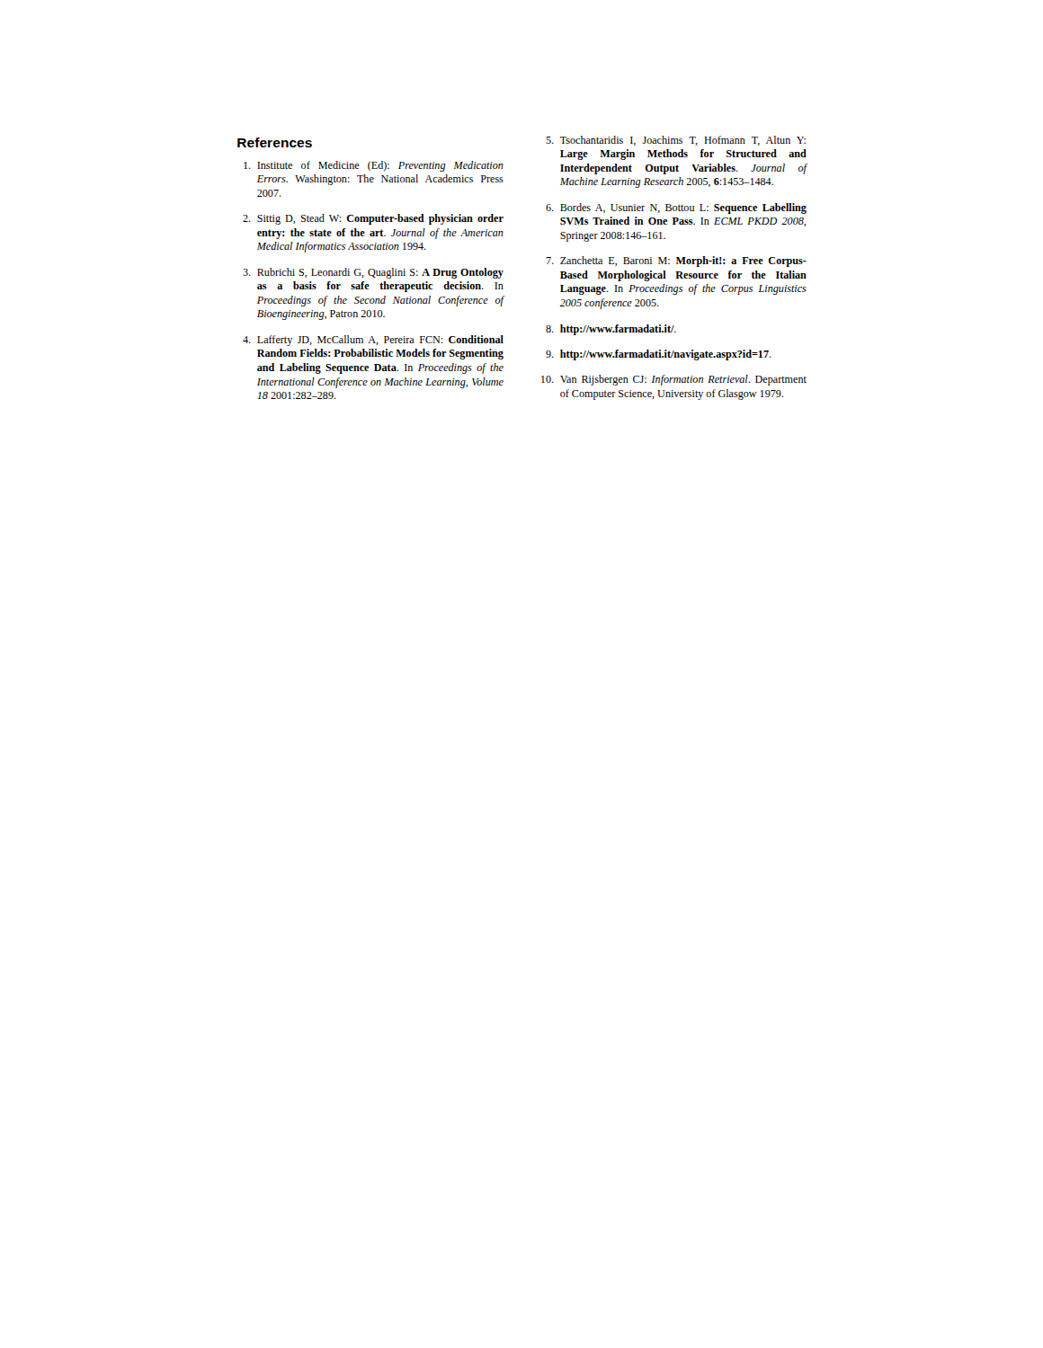References
Institute of Medicine (Ed): Preventing Medication Errors. Washington: The National Academics Press 2007.
Sittig D, Stead W: Computer-based physician order entry: the state of the art. Journal of the American Medical Informatics Association 1994.
Rubrichi S, Leonardi G, Quaglini S: A Drug Ontology as a basis for safe therapeutic decision. In Proceedings of the Second National Conference of Bioengineering, Patron 2010.
Lafferty JD, McCallum A, Pereira FCN: Conditional Random Fields: Probabilistic Models for Segmenting and Labeling Sequence Data. In Proceedings of the International Conference on Machine Learning, Volume 18 2001:282–289.
Tsochantaridis I, Joachims T, Hofmann T, Altun Y: Large Margin Methods for Structured and Interdependent Output Variables. Journal of Machine Learning Research 2005, 6:1453–1484.
Bordes A, Usunier N, Bottou L: Sequence Labelling SVMs Trained in One Pass. In ECML PKDD 2008, Springer 2008:146–161.
Zanchetta E, Baroni M: Morph-it!: a Free Corpus-Based Morphological Resource for the Italian Language. In Proceedings of the Corpus Linguistics 2005 conference 2005.
http://www.farmadati.it/.
http://www.farmadati.it/navigate.aspx?id=17.
Van Rijsbergen CJ: Information Retrieval. Department of Computer Science, University of Glasgow 1979.